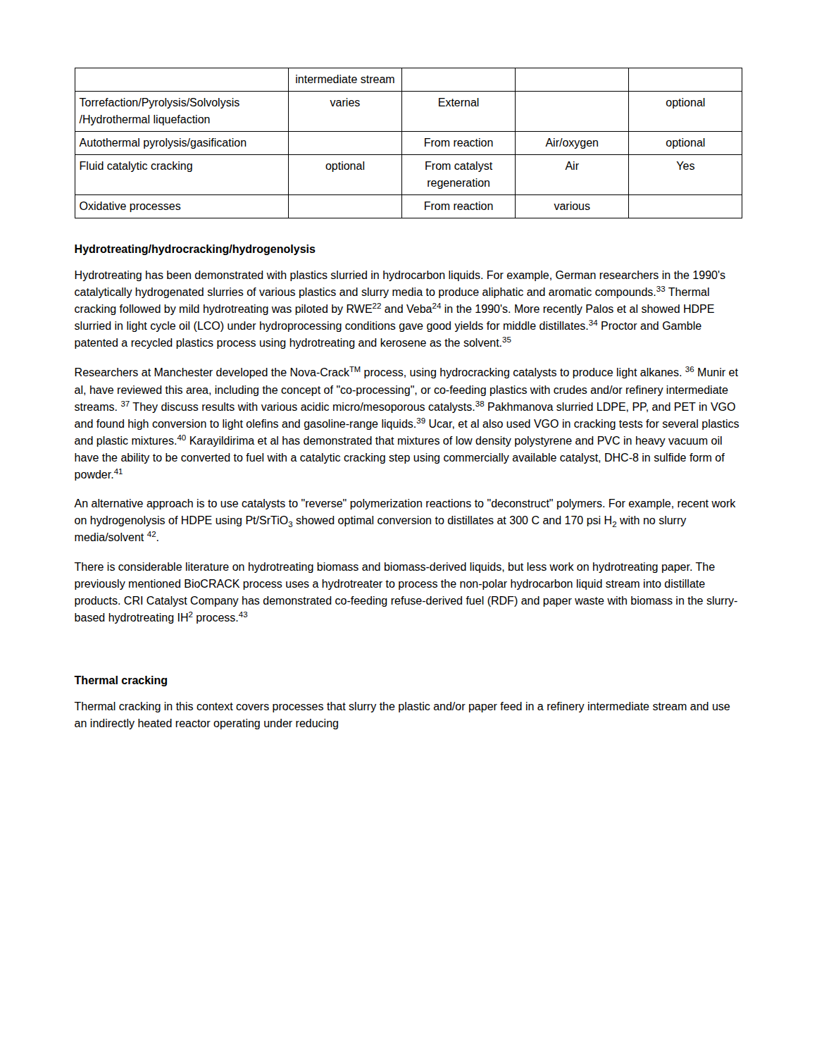| | intermediate stream | | | |
| Torrefaction/Pyrolysis/Solvolysis /Hydrothermal liquefaction | varies | External | | optional |
| Autothermal pyrolysis/gasification | | From reaction | Air/oxygen | optional |
| Fluid catalytic cracking | optional | From catalyst regeneration | Air | Yes |
| Oxidative processes | | From reaction | various | |
Hydrotreating/hydrocracking/hydrogenolysis
Hydrotreating has been demonstrated with plastics slurried in hydrocarbon liquids. For example, German researchers in the 1990's catalytically hydrogenated slurries of various plastics and slurry media to produce aliphatic and aromatic compounds.33 Thermal cracking followed by mild hydrotreating was piloted by RWE22 and Veba24 in the 1990's. More recently Palos et al showed HDPE slurried in light cycle oil (LCO) under hydroprocessing conditions gave good yields for middle distillates.34 Proctor and Gamble patented a recycled plastics process using hydrotreating and kerosene as the solvent.35
Researchers at Manchester developed the Nova-CrackTM process, using hydrocracking catalysts to produce light alkanes. 36 Munir et al, have reviewed this area, including the concept of "co-processing", or co-feeding plastics with crudes and/or refinery intermediate streams. 37 They discuss results with various acidic micro/mesoporous catalysts.38 Pakhmanova slurried LDPE, PP, and PET in VGO and found high conversion to light olefins and gasoline-range liquids.39 Ucar, et al also used VGO in cracking tests for several plastics and plastic mixtures.40 Karayildirima et al has demonstrated that mixtures of low density polystyrene and PVC in heavy vacuum oil have the ability to be converted to fuel with a catalytic cracking step using commercially available catalyst, DHC-8 in sulfide form of powder.41
An alternative approach is to use catalysts to "reverse" polymerization reactions to "deconstruct" polymers. For example, recent work on hydrogenolysis of HDPE using Pt/SrTiO3 showed optimal conversion to distillates at 300 C and 170 psi H2 with no slurry media/solvent 42.
There is considerable literature on hydrotreating biomass and biomass-derived liquids, but less work on hydrotreating paper. The previously mentioned BioCRACK process uses a hydrotreater to process the non-polar hydrocarbon liquid stream into distillate products. CRI Catalyst Company has demonstrated co-feeding refuse-derived fuel (RDF) and paper waste with biomass in the slurry-based hydrotreating IH2 process.43
Thermal cracking
Thermal cracking in this context covers processes that slurry the plastic and/or paper feed in a refinery intermediate stream and use an indirectly heated reactor operating under reducing